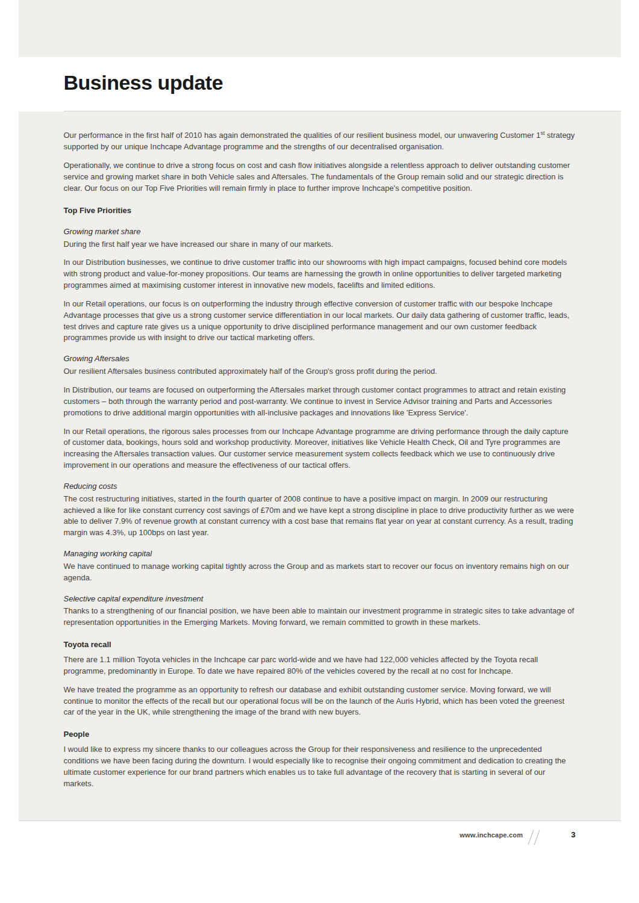Business update
Our performance in the first half of 2010 has again demonstrated the qualities of our resilient business model, our unwavering Customer 1st strategy supported by our unique Inchcape Advantage programme and the strengths of our decentralised organisation.
Operationally, we continue to drive a strong focus on cost and cash flow initiatives alongside a relentless approach to deliver outstanding customer service and growing market share in both Vehicle sales and Aftersales. The fundamentals of the Group remain solid and our strategic direction is clear. Our focus on our Top Five Priorities will remain firmly in place to further improve Inchcape's competitive position.
Top Five Priorities
Growing market share
During the first half year we have increased our share in many of our markets.
In our Distribution businesses, we continue to drive customer traffic into our showrooms with high impact campaigns, focused behind core models with strong product and value-for-money propositions. Our teams are harnessing the growth in online opportunities to deliver targeted marketing programmes aimed at maximising customer interest in innovative new models, facelifts and limited editions.
In our Retail operations, our focus is on outperforming the industry through effective conversion of customer traffic with our bespoke Inchcape Advantage processes that give us a strong customer service differentiation in our local markets. Our daily data gathering of customer traffic, leads, test drives and capture rate gives us a unique opportunity to drive disciplined performance management and our own customer feedback programmes provide us with insight to drive our tactical marketing offers.
Growing Aftersales
Our resilient Aftersales business contributed approximately half of the Group's gross profit during the period.
In Distribution, our teams are focused on outperforming the Aftersales market through customer contact programmes to attract and retain existing customers – both through the warranty period and post-warranty. We continue to invest in Service Advisor training and Parts and Accessories promotions to drive additional margin opportunities with all-inclusive packages and innovations like 'Express Service'.
In our Retail operations, the rigorous sales processes from our Inchcape Advantage programme are driving performance through the daily capture of customer data, bookings, hours sold and workshop productivity. Moreover, initiatives like Vehicle Health Check, Oil and Tyre programmes are increasing the Aftersales transaction values. Our customer service measurement system collects feedback which we use to continuously drive improvement in our operations and measure the effectiveness of our tactical offers.
Reducing costs
The cost restructuring initiatives, started in the fourth quarter of 2008 continue to have a positive impact on margin. In 2009 our restructuring achieved a like for like constant currency cost savings of £70m and we have kept a strong discipline in place to drive productivity further as we were able to deliver 7.9% of revenue growth at constant currency with a cost base that remains flat year on year at constant currency. As a result, trading margin was 4.3%, up 100bps on last year.
Managing working capital
We have continued to manage working capital tightly across the Group and as markets start to recover our focus on inventory remains high on our agenda.
Selective capital expenditure investment
Thanks to a strengthening of our financial position, we have been able to maintain our investment programme in strategic sites to take advantage of representation opportunities in the Emerging Markets. Moving forward, we remain committed to growth in these markets.
Toyota recall
There are 1.1 million Toyota vehicles in the Inchcape car parc world-wide and we have had 122,000 vehicles affected by the Toyota recall programme, predominantly in Europe. To date we have repaired 80% of the vehicles covered by the recall at no cost for Inchcape.
We have treated the programme as an opportunity to refresh our database and exhibit outstanding customer service. Moving forward, we will continue to monitor the effects of the recall but our operational focus will be on the launch of the Auris Hybrid, which has been voted the greenest car of the year in the UK, while strengthening the image of the brand with new buyers.
People
I would like to express my sincere thanks to our colleagues across the Group for their responsiveness and resilience to the unprecedented conditions we have been facing during the downturn. I would especially like to recognise their ongoing commitment and dedication to creating the ultimate customer experience for our brand partners which enables us to take full advantage of the recovery that is starting in several of our markets.
www.inchcape.com 3